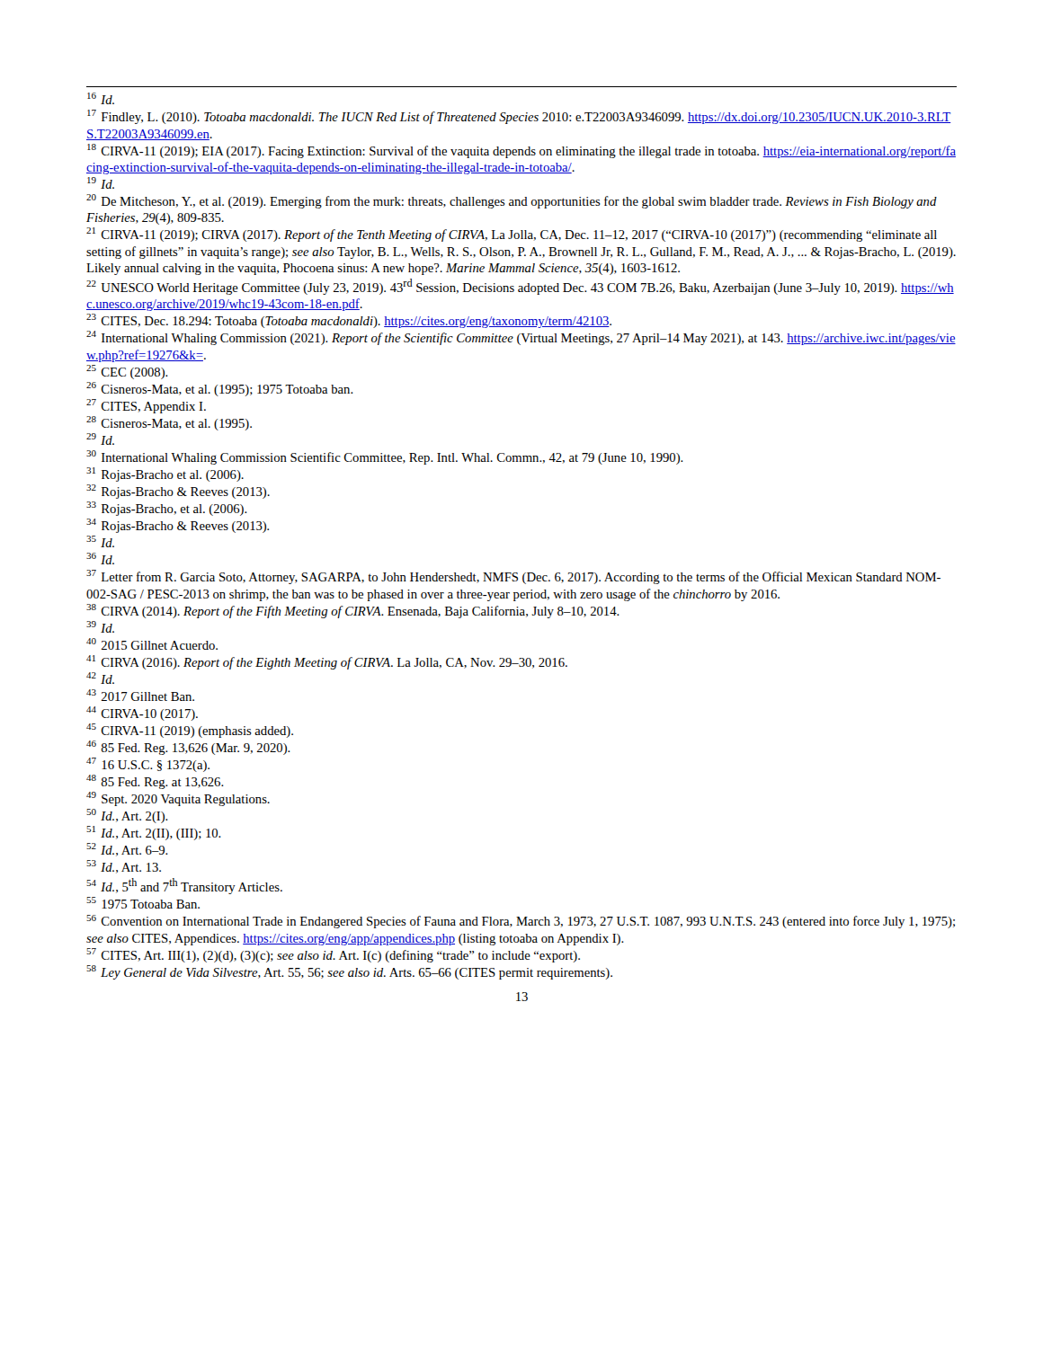16 Id.
17 Findley, L. (2010). Totoaba macdonaldi. The IUCN Red List of Threatened Species 2010: e.T22003A9346099. https://dx.doi.org/10.2305/IUCN.UK.2010-3.RLTS.T22003A9346099.en.
18 CIRVA-11 (2019); EIA (2017). Facing Extinction: Survival of the vaquita depends on eliminating the illegal trade in totoaba. https://eia-international.org/report/facing-extinction-survival-of-the-vaquita-depends-on-eliminating-the-illegal-trade-in-totoaba/.
19 Id.
20 De Mitcheson, Y., et al. (2019). Emerging from the murk: threats, challenges and opportunities for the global swim bladder trade. Reviews in Fish Biology and Fisheries, 29(4), 809-835.
21 CIRVA-11 (2019); CIRVA (2017). Report of the Tenth Meeting of CIRVA, La Jolla, CA, Dec. 11–12, 2017 (“CIRVA-10 (2017)”) (recommending “eliminate all setting of gillnets” in vaquita’s range); see also Taylor, B. L., Wells, R. S., Olson, P. A., Brownell Jr, R. L., Gulland, F. M., Read, A. J., ... & Rojas-Bracho, L. (2019). Likely annual calving in the vaquita, Phocoena sinus: A new hope?. Marine Mammal Science, 35(4), 1603-1612.
22 UNESCO World Heritage Committee (July 23, 2019). 43rd Session, Decisions adopted Dec. 43 COM 7B.26, Baku, Azerbaijan (June 3–July 10, 2019). https://whc.unesco.org/archive/2019/whc19-43com-18-en.pdf.
23 CITES, Dec. 18.294: Totoaba (Totoaba macdonaldi). https://cites.org/eng/taxonomy/term/42103.
24 International Whaling Commission (2021). Report of the Scientific Committee (Virtual Meetings, 27 April–14 May 2021), at 143. https://archive.iwc.int/pages/view.php?ref=19276&k=.
25 CEC (2008).
26 Cisneros-Mata, et al. (1995); 1975 Totoaba ban.
27 CITES, Appendix I.
28 Cisneros-Mata, et al. (1995).
29 Id.
30 International Whaling Commission Scientific Committee, Rep. Intl. Whal. Commn., 42, at 79 (June 10, 1990).
31 Rojas-Bracho et al. (2006).
32 Rojas-Bracho & Reeves (2013).
33 Rojas-Bracho, et al. (2006).
34 Rojas-Bracho & Reeves (2013).
35 Id.
36 Id.
37 Letter from R. Garcia Soto, Attorney, SAGARPA, to John Hendershedt, NMFS (Dec. 6, 2017). According to the terms of the Official Mexican Standard NOM-002-SAG / PESC-2013 on shrimp, the ban was to be phased in over a three-year period, with zero usage of the chinchorro by 2016.
38 CIRVA (2014). Report of the Fifth Meeting of CIRVA. Ensenada, Baja California, July 8–10, 2014.
39 Id.
40 2015 Gillnet Acuerdo.
41 CIRVA (2016). Report of the Eighth Meeting of CIRVA. La Jolla, CA, Nov. 29–30, 2016.
42 Id.
43 2017 Gillnet Ban.
44 CIRVA-10 (2017).
45 CIRVA-11 (2019) (emphasis added).
46 85 Fed. Reg. 13,626 (Mar. 9, 2020).
47 16 U.S.C. § 1372(a).
48 85 Fed. Reg. at 13,626.
49 Sept. 2020 Vaquita Regulations.
50 Id., Art. 2(I).
51 Id., Art. 2(II), (III); 10.
52 Id., Art. 6–9.
53 Id., Art. 13.
54 Id., 5th and 7th Transitory Articles.
55 1975 Totoaba Ban.
56 Convention on International Trade in Endangered Species of Fauna and Flora, March 3, 1973, 27 U.S.T. 1087, 993 U.N.T.S. 243 (entered into force July 1, 1975); see also CITES, Appendices. https://cites.org/eng/app/appendices.php (listing totoaba on Appendix I).
57 CITES, Art. III(1), (2)(d), (3)(c); see also id. Art. I(c) (defining “trade” to include “export).
58 Ley General de Vida Silvestre, Art. 55, 56; see also id. Arts. 65–66 (CITES permit requirements).
13